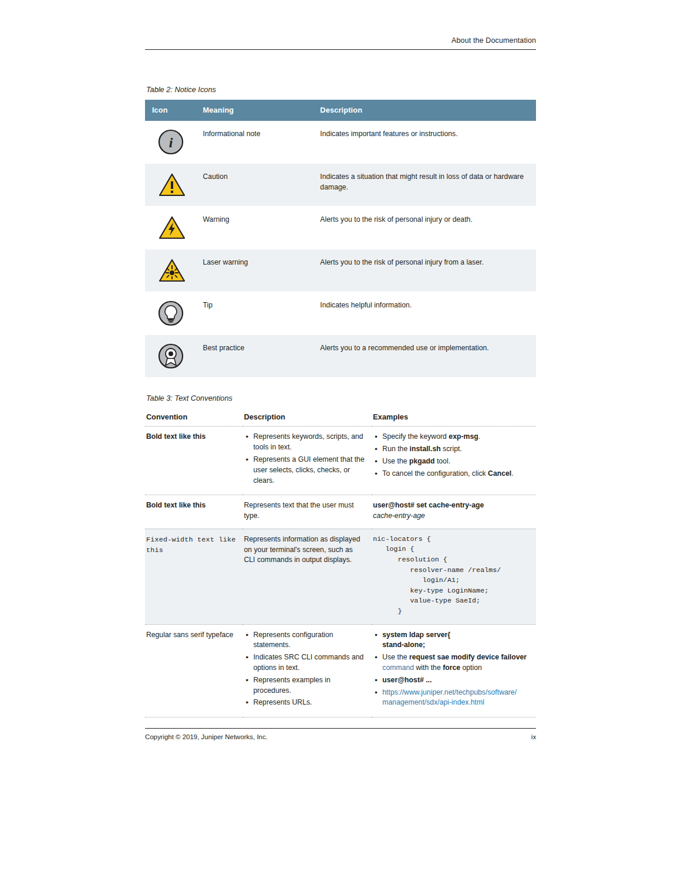About the Documentation
Table 2: Notice Icons
| Icon | Meaning | Description |
| --- | --- | --- |
| i | Informational note | Indicates important features or instructions. |
| | Caution | Indicates a situation that might result in loss of data or hardware damage. |
| | Warning | Alerts you to the risk of personal injury or death. |
| | Laser warning | Alerts you to the risk of personal injury from a laser. |
| | Tip | Indicates helpful information. |
| | Best practice | Alerts you to a recommended use or implementation. |
Table 3: Text Conventions
| Convention | Description | Examples |
| --- | --- | --- |
| Bold text like this | Represents keywords, scripts, and tools in text. Represents a GUI element that the user selects, clicks, checks, or clears. | Specify the keyword exp-msg . Run the install.sh script. Use the pkgadd tool. To cancel the configuration, click Cancel . |
| Bold text like this | Represents text that the user must type. | user@host# set cache-entry-age cache-entry-age |
| Fixed-width text like this | Represents information as displayed on your terminal's screen, such as CLI commands in output displays. | nic-locators { login { resolution { resolver-name /realms/ login/A1; key-type LoginName; value-type SaeId; } |
| Regular sans serif typeface | Represents configuration statements. Indicates SRC CLI commands and options in text. Represents examples in procedures. Represents URLs. | system ldap server{ stand-alone; Use the request sae modify device failover command with the force option user@host# ... https://www.juniper.net/techpubs/software/ management/sdx/api-index.html |
Copyright © 2019, Juniper Networks, Inc.
ix